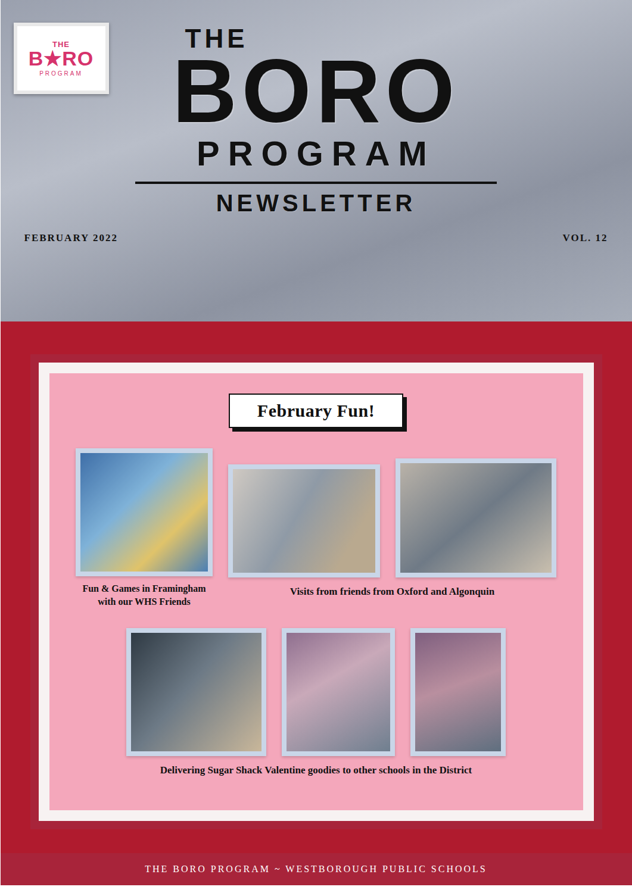THE B★RO PROGRAM
THE
BORO
PROGRAM
NEWSLETTER
FEBRUARY 2022 VOL. 12
February Fun!
Fun & Games in Framingham
with our WHS Friends
Visits from friends from Oxford and Algonquin
Delivering Sugar Shack Valentine goodies to other schools in the District
THE BORO PROGRAM ~ WESTBOROUGH PUBLIC SCHOOLS